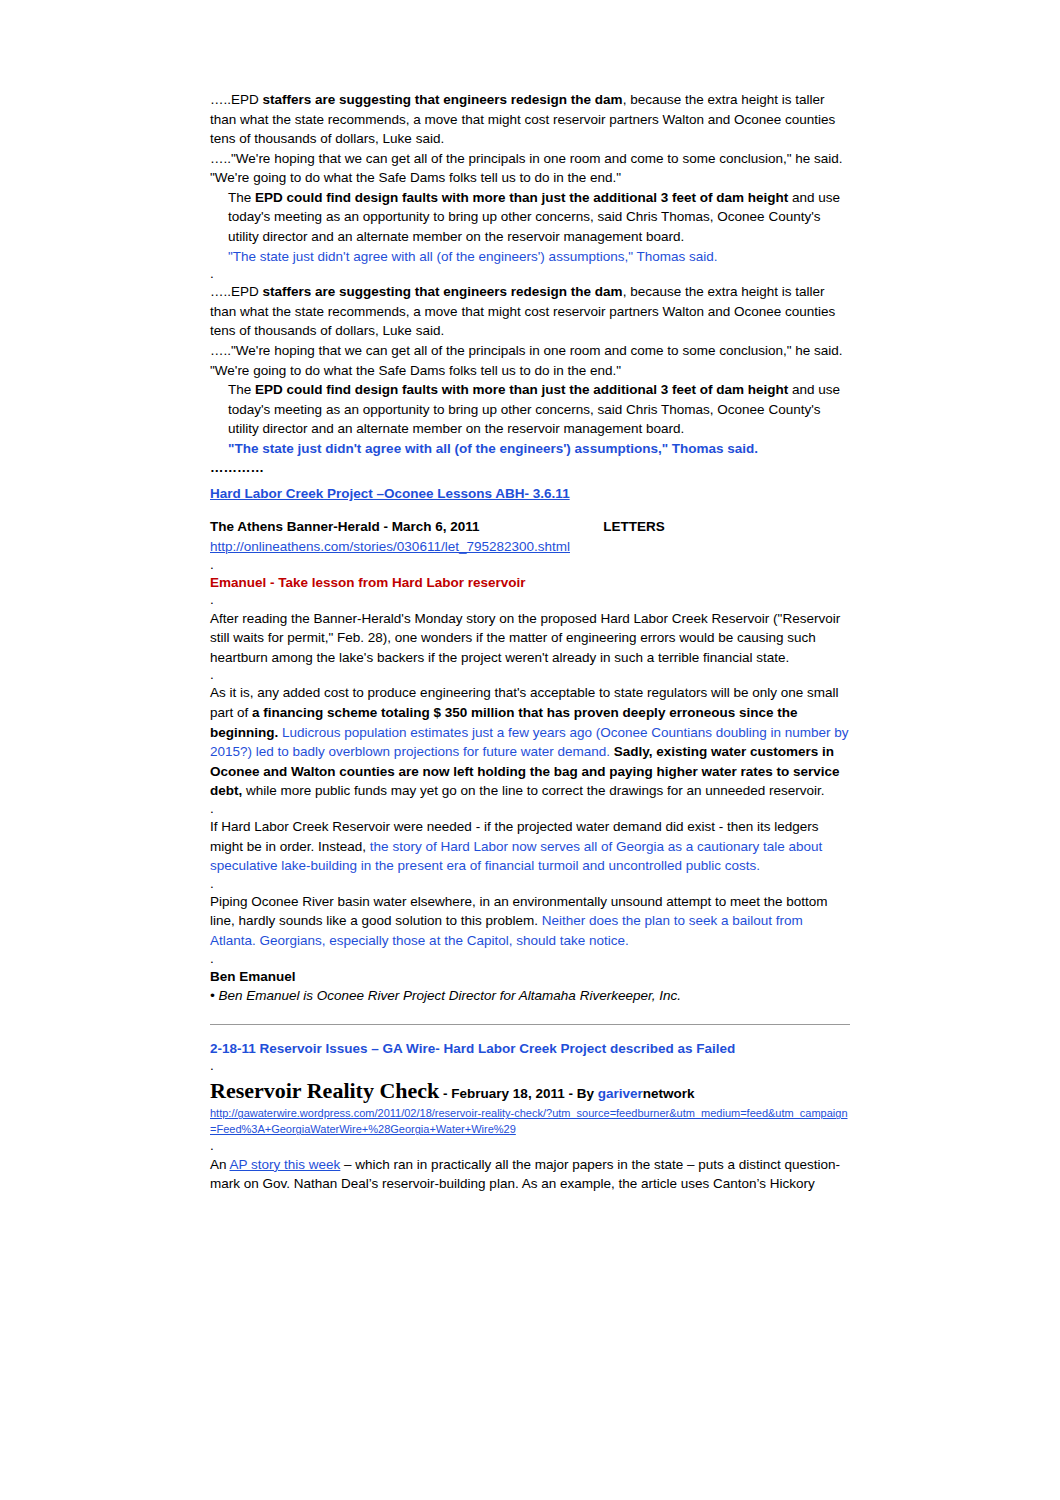…..EPD staffers are suggesting that engineers redesign the dam, because the extra height is taller than what the state recommends, a move that might cost reservoir partners Walton and Oconee counties tens of thousands of dollars, Luke said.
….."We're hoping that we can get all of the principals in one room and come to some conclusion," he said. "We're going to do what the Safe Dams folks tell us to do in the end."
The EPD could find design faults with more than just the additional 3 feet of dam height and use today's meeting as an opportunity to bring up other concerns, said Chris Thomas, Oconee County's utility director and an alternate member on the reservoir management board.
"The state just didn't agree with all (of the engineers') assumptions," Thomas said.
.
…..EPD staffers are suggesting that engineers redesign the dam, because the extra height is taller than what the state recommends, a move that might cost reservoir partners Walton and Oconee counties tens of thousands of dollars, Luke said.
….."We're hoping that we can get all of the principals in one room and come to some conclusion," he said. "We're going to do what the Safe Dams folks tell us to do in the end."
The EPD could find design faults with more than just the additional 3 feet of dam height and use today's meeting as an opportunity to bring up other concerns, said Chris Thomas, Oconee County's utility director and an alternate member on the reservoir management board.
"The state just didn't agree with all (of the engineers') assumptions," Thomas said.
…………
Hard Labor Creek Project –Oconee Lessons ABH- 3.6.11
The Athens Banner-Herald - March 6, 2011 LETTERS
http://onlineathens.com/stories/030611/let_795282300.shtml
.
Emanuel - Take lesson from Hard Labor reservoir
.
After reading the Banner-Herald's Monday story on the proposed Hard Labor Creek Reservoir ("Reservoir still waits for permit," Feb. 28), one wonders if the matter of engineering errors would be causing such heartburn among the lake's backers if the project weren't already in such a terrible financial state.
.
As it is, any added cost to produce engineering that's acceptable to state regulators will be only one small part of a financing scheme totaling $ 350 million that has proven deeply erroneous since the beginning. Ludicrous population estimates just a few years ago (Oconee Countians doubling in number by 2015?) led to badly overblown projections for future water demand. Sadly, existing water customers in Oconee and Walton counties are now left holding the bag and paying higher water rates to service debt, while more public funds may yet go on the line to correct the drawings for an unneeded reservoir.
.
If Hard Labor Creek Reservoir were needed - if the projected water demand did exist - then its ledgers might be in order. Instead, the story of Hard Labor now serves all of Georgia as a cautionary tale about speculative lake-building in the present era of financial turmoil and uncontrolled public costs.
.
Piping Oconee River basin water elsewhere, in an environmentally unsound attempt to meet the bottom line, hardly sounds like a good solution to this problem. Neither does the plan to seek a bailout from Atlanta. Georgians, especially those at the Capitol, should take notice.
.
Ben Emanuel
• Ben Emanuel is Oconee River Project Director for Altamaha Riverkeeper, Inc.
2-18-11 Reservoir Issues – GA Wire- Hard Labor Creek Project described as Failed
.
Reservoir Reality Check - February 18, 2011 - By garivernetwork
http://gawaterwire.wordpress.com/2011/02/18/reservoir-reality-check/?utm_source=feedburner&utm_medium=feed&utm_campaign=Feed%3A+GeorgiaWaterWire+%28Georgia+Water+Wire%29
.
An AP story this week – which ran in practically all the major papers in the state – puts a distinct question-mark on Gov. Nathan Deal’s reservoir-building plan. As an example, the article uses Canton’s Hickory